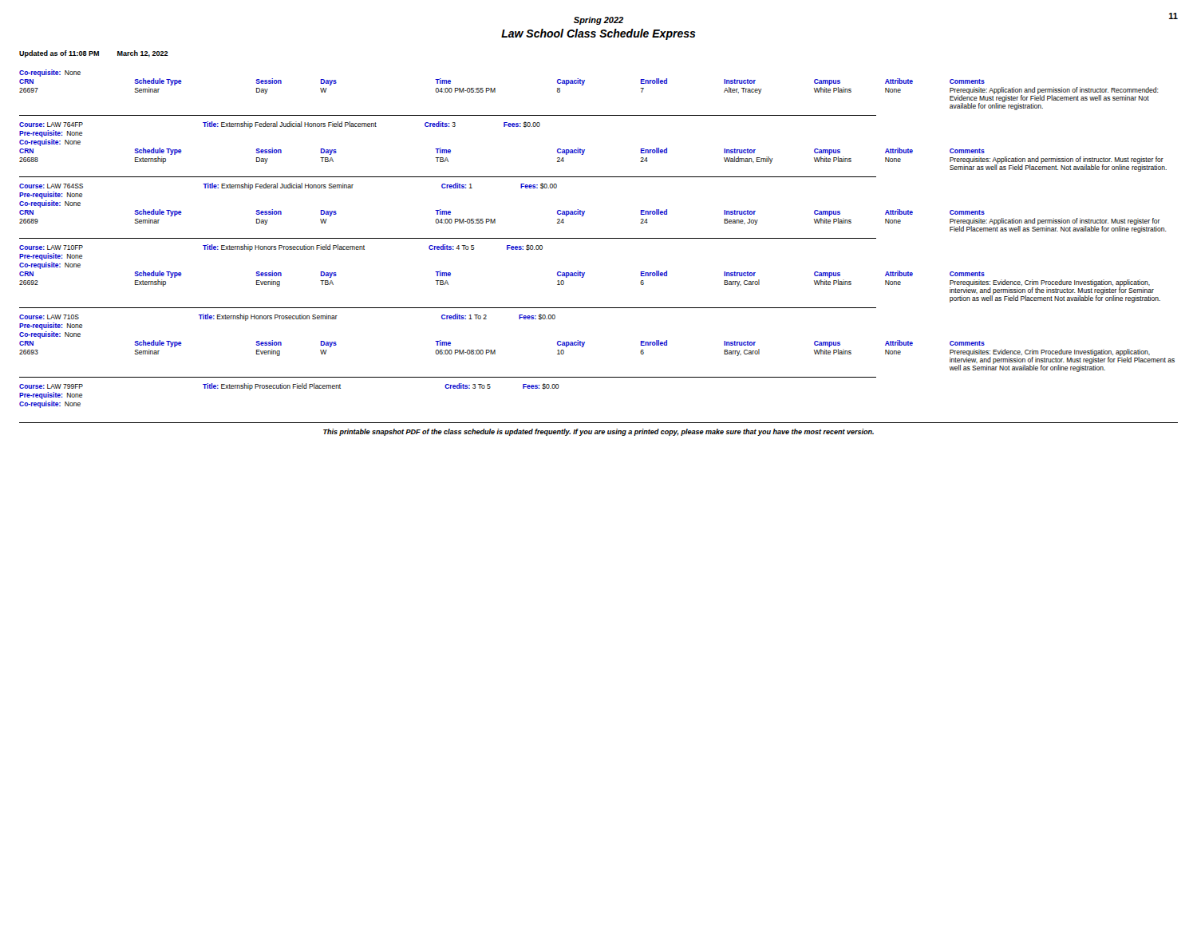11
Spring 2022
Law School Class Schedule Express
Updated as of 11:08 PM March 12, 2022
Co-requisite: None
| CRN | Schedule Type | Session | Days | Time | Capacity | Enrolled | Instructor | Campus | Attribute | Comments |
| --- | --- | --- | --- | --- | --- | --- | --- | --- | --- | --- |
| 26697 | Seminar | Day | W | 04:00 PM-05:55 PM | 8 | 7 | Alter, Tracey | White Plains | None | Prerequisite: Application and permission of instructor. Recommended: Evidence Must register for Field Placement as well as seminar Not available for online registration. |
Course: LAW 764FP Title: Externship Federal Judicial Honors Field Placement Credits: 3 Fees: $0.00
Pre-requisite: None
Co-requisite: None
| CRN | Schedule Type | Session | Days | Time | Capacity | Enrolled | Instructor | Campus | Attribute | Comments |
| --- | --- | --- | --- | --- | --- | --- | --- | --- | --- | --- |
| 26688 | Externship | Day | TBA | TBA | 24 | 24 | Waldman, Emily | White Plains | None | Prerequisites: Application and permission of instructor. Must register for Seminar as well as Field Placement. Not available for online registration. |
Course: LAW 764SS Title: Externship Federal Judicial Honors Seminar Credits: 1 Fees: $0.00
Pre-requisite: None
Co-requisite: None
| CRN | Schedule Type | Session | Days | Time | Capacity | Enrolled | Instructor | Campus | Attribute | Comments |
| --- | --- | --- | --- | --- | --- | --- | --- | --- | --- | --- |
| 26689 | Seminar | Day | W | 04:00 PM-05:55 PM | 24 | 24 | Beane, Joy | White Plains | None | Prerequisite: Application and permission of instructor. Must register for Field Placement as well as Seminar. Not available for online registration. |
Course: LAW 710FP Title: Externship Honors Prosecution Field Placement Credits: 4 To 5 Fees: $0.00
Pre-requisite: None
Co-requisite: None
| CRN | Schedule Type | Session | Days | Time | Capacity | Enrolled | Instructor | Campus | Attribute | Comments |
| --- | --- | --- | --- | --- | --- | --- | --- | --- | --- | --- |
| 26692 | Externship | Evening | TBA | TBA | 10 | 6 | Barry, Carol | White Plains | None | Prerequisites: Evidence, Crim Procedure Investigation, application, interview, and permission of the instructor. Must register for Seminar portion as well as Field Placement Not available for online registration. |
Course: LAW 710S Title: Externship Honors Prosecution Seminar Credits: 1 To 2 Fees: $0.00
Pre-requisite: None
Co-requisite: None
| CRN | Schedule Type | Session | Days | Time | Capacity | Enrolled | Instructor | Campus | Attribute | Comments |
| --- | --- | --- | --- | --- | --- | --- | --- | --- | --- | --- |
| 26693 | Seminar | Evening | W | 06:00 PM-08:00 PM | 10 | 6 | Barry, Carol | White Plains | None | Prerequisites: Evidence, Crim Procedure Investigation, application, interview, and permission of instructor. Must register for Field Placement as well as Seminar Not available for online registration. |
Course: LAW 799FP Title: Externship Prosecution Field Placement Credits: 3 To 5 Fees: $0.00
Pre-requisite: None
Co-requisite: None
This printable snapshot PDF of the class schedule is updated frequently. If you are using a printed copy, please make sure that you have the most recent version.